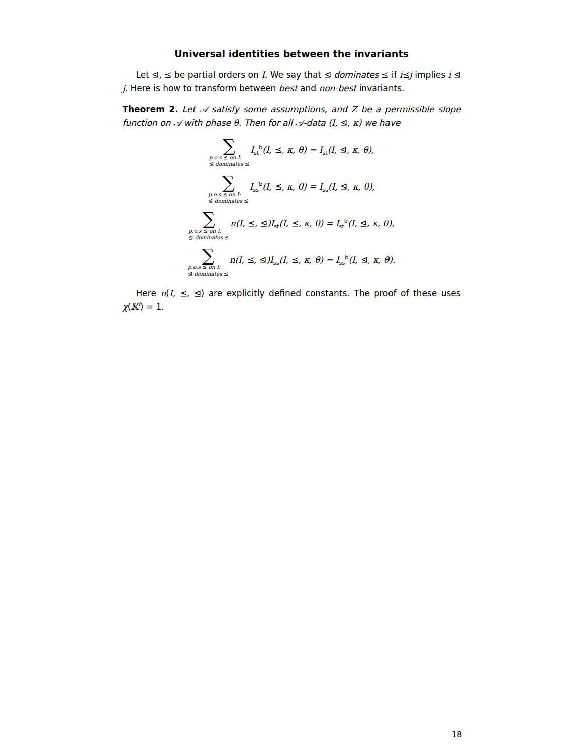Universal identities between the invariants
Let ⊴, ⪯ be partial orders on I. We say that ⊴ dominates ⪯ if i⪯j implies i ⊴ j. Here is how to transform between best and non-best invariants.
Theorem 2. Let 𝒜 satisfy some assumptions, and Z be a permissible slope function on 𝒜 with phase θ. Then for all 𝒜-data (I, ⊴, κ) we have
∑ p.o.s ⪯ on I:
⊴ dominates ⪯ Istb(I, ⪯, κ, θ) = Ist(I, ⊴, κ, θ),
∑ p.o.s ⪯ on I:
⊴ dominates ⪯ Issb(I, ⪯, κ, θ) = Iss(I, ⊴, κ, θ),
∑ p.o.s ⪯ on I:
⊴ dominates ⪯ n(I, ⪯, ⊴)Ist(I, ⪯, κ, θ) = Istb(I, ⊴, κ, θ),
∑ p.o.s ⪯ on I:
⊴ dominates ⪯ n(I, ⪯, ⊴)Iss(I, ⪯, κ, θ) = Issb(I, ⊴, κ, θ).
Here n(I, ⪯, ⊴) are explicitly defined constants. The proof of these uses χ(𝕂l) = 1.
18